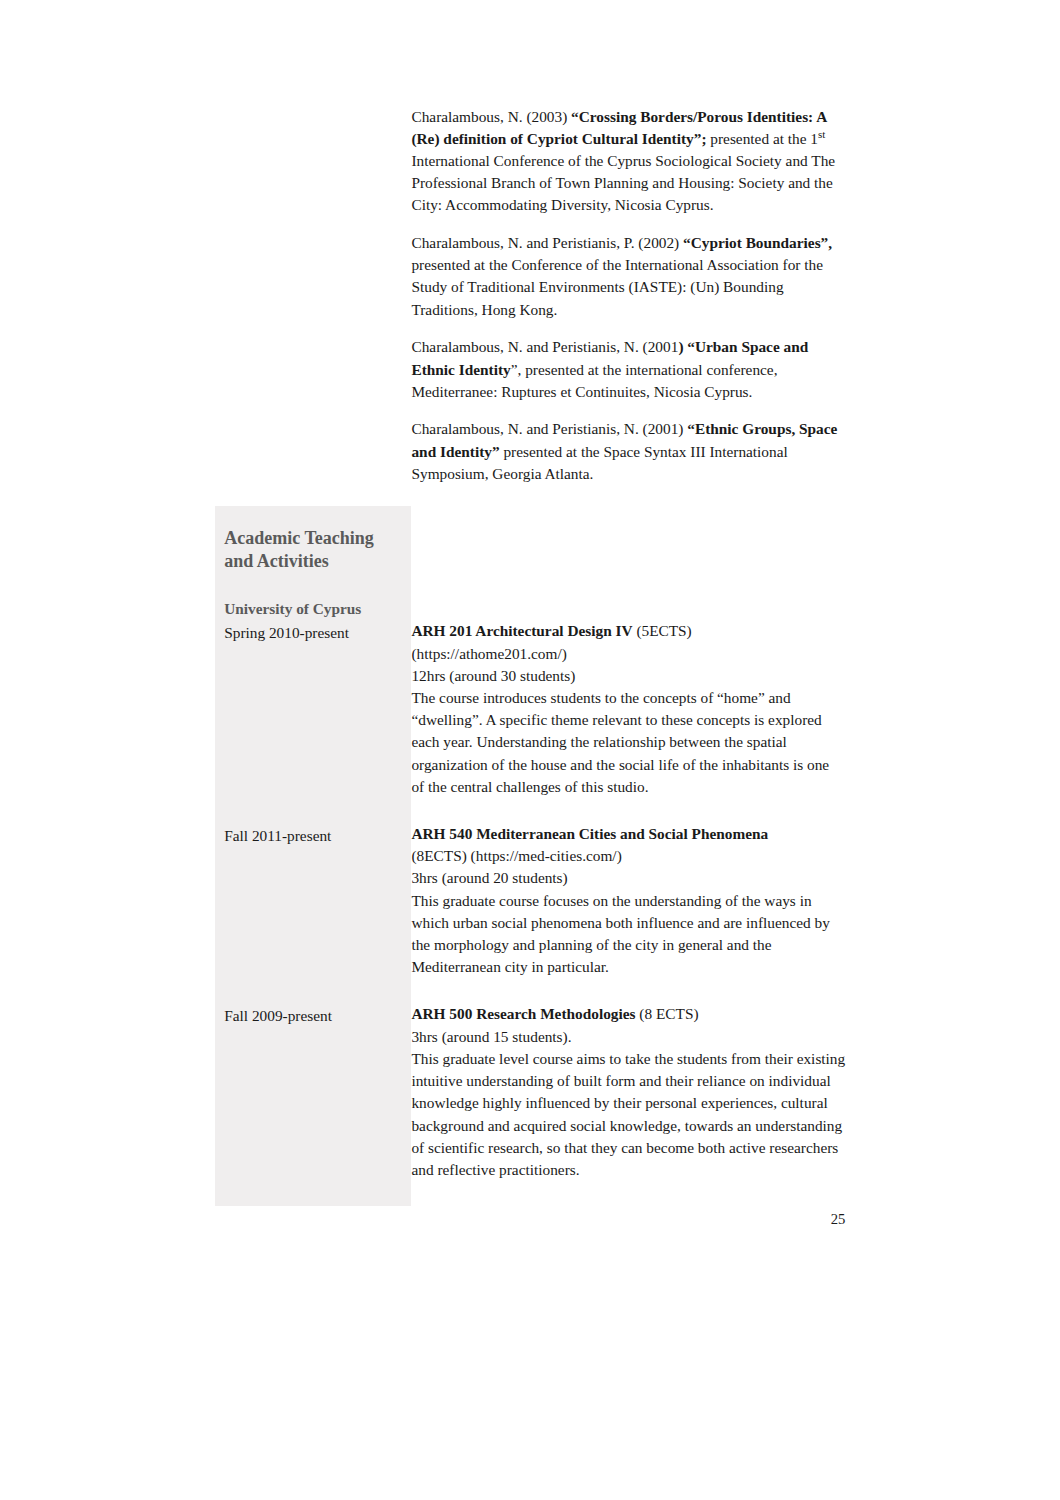| | Charalambous, N. (2003) “Crossing Borders/Porous Identities: A (Re) definition of Cypriot Cultural Identity”; presented at the 1 st International Conference of the Cyprus Sociological Society and The Professional Branch of Town Planning and Housing: Society and the City: Accommodating Diversity, Nicosia Cyprus. Charalambous, N. and Peristianis, P. (2002) “Cypriot Boundaries”, presented at the Conference of the International Association for the Study of Traditional Environments (IASTE): (Un) Bounding Traditions, Hong Kong. Charalambous, N. and Peristianis, N. (2001 ) “Urban Space and Ethnic Identity ”, presented at the international conference, Mediterranee: Ruptures et Continuites, Nicosia Cyprus. Charalambous, N. and Peristianis, N. (2001) “Ethnic Groups, Space and Identity” presented at the Space Syntax III International Symposium, Georgia Atlanta. |
| Academic Teaching and Activities | |
| University of Cyprus | |
| Spring 2010-present | ARH 201 Architectural Design IV (5ECTS) (https://athome201.com/) 12hrs (around 30 students) The course introduces students to the concepts of “home” and “dwelling”. A specific theme relevant to these concepts is explored each year. Understanding the relationship between the spatial organization of the house and the social life of the inhabitants is one of the central challenges of this studio. |
| Fall 2011-present | ARH 540 Mediterranean Cities and Social Phenomena (8ECTS) (https://med-cities.com/) 3hrs (around 20 students) This graduate course focuses on the understanding of the ways in which urban social phenomena both influence and are influenced by the morphology and planning of the city in general and the Mediterranean city in particular. |
| Fall 2009-present | ARH 500 Research Methodologies (8 ECTS) 3hrs (around 15 students). This graduate level course aims to take the students from their existing intuitive understanding of built form and their reliance on individual knowledge highly influenced by their personal experiences, cultural background and acquired social knowledge, towards an understanding of scientific research, so that they can become both active researchers and reflective practitioners. |
25